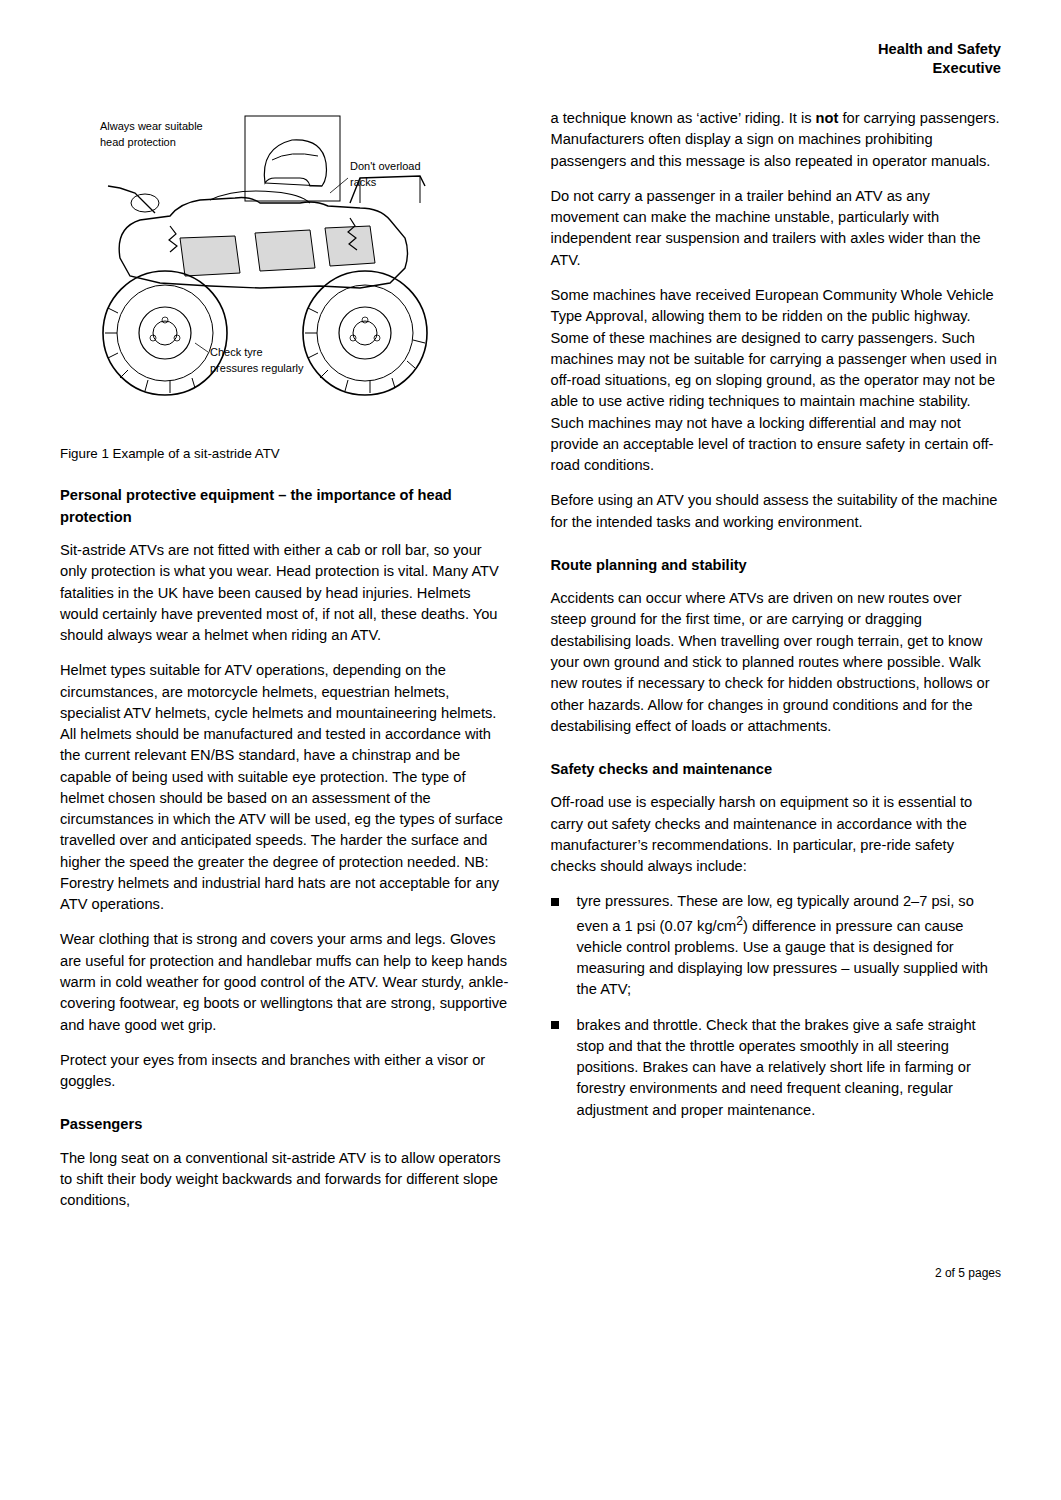Health and Safety
Executive
Always wear suitable head protection Don't overload racks Check tyre pressures regularly
Figure 1 Example of a sit-astride ATV
Personal protective equipment – the importance of head protection
Sit-astride ATVs are not fitted with either a cab or roll bar, so your only protection is what you wear. Head protection is vital. Many ATV fatalities in the UK have been caused by head injuries. Helmets would certainly have prevented most of, if not all, these deaths. You should always wear a helmet when riding an ATV.
Helmet types suitable for ATV operations, depending on the circumstances, are motorcycle helmets, equestrian helmets, specialist ATV helmets, cycle helmets and mountaineering helmets. All helmets should be manufactured and tested in accordance with the current relevant EN/BS standard, have a chinstrap and be capable of being used with suitable eye protection. The type of helmet chosen should be based on an assessment of the circumstances in which the ATV will be used, eg the types of surface travelled over and anticipated speeds. The harder the surface and higher the speed the greater the degree of protection needed. NB: Forestry helmets and industrial hard hats are not acceptable for any ATV operations.
Wear clothing that is strong and covers your arms and legs. Gloves are useful for protection and handlebar muffs can help to keep hands warm in cold weather for good control of the ATV. Wear sturdy, ankle-covering footwear, eg boots or wellingtons that are strong, supportive and have good wet grip.
Protect your eyes from insects and branches with either a visor or goggles.
Passengers
The long seat on a conventional sit-astride ATV is to allow operators to shift their body weight backwards and forwards for different slope conditions,
a technique known as ‘active’ riding. It is not for carrying passengers. Manufacturers often display a sign on machines prohibiting passengers and this message is also repeated in operator manuals.
Do not carry a passenger in a trailer behind an ATV as any movement can make the machine unstable, particularly with independent rear suspension and trailers with axles wider than the ATV.
Some machines have received European Community Whole Vehicle Type Approval, allowing them to be ridden on the public highway. Some of these machines are designed to carry passengers. Such machines may not be suitable for carrying a passenger when used in off-road situations, eg on sloping ground, as the operator may not be able to use active riding techniques to maintain machine stability. Such machines may not have a locking differential and may not provide an acceptable level of traction to ensure safety in certain off-road conditions.
Before using an ATV you should assess the suitability of the machine for the intended tasks and working environment.
Route planning and stability
Accidents can occur where ATVs are driven on new routes over steep ground for the first time, or are carrying or dragging destabilising loads. When travelling over rough terrain, get to know your own ground and stick to planned routes where possible. Walk new routes if necessary to check for hidden obstructions, hollows or other hazards. Allow for changes in ground conditions and for the destabilising effect of loads or attachments.
Safety checks and maintenance
Off-road use is especially harsh on equipment so it is essential to carry out safety checks and maintenance in accordance with the manufacturer’s recommendations. In particular, pre-ride safety checks should always include:
tyre pressures. These are low, eg typically around 2–7 psi, so even a 1 psi (0.07 kg/cm2) difference in pressure can cause vehicle control problems. Use a gauge that is designed for measuring and displaying low pressures – usually supplied with the ATV;
brakes and throttle. Check that the brakes give a safe straight stop and that the throttle operates smoothly in all steering positions. Brakes can have a relatively short life in farming or forestry environments and need frequent cleaning, regular adjustment and proper maintenance.
2 of 5 pages